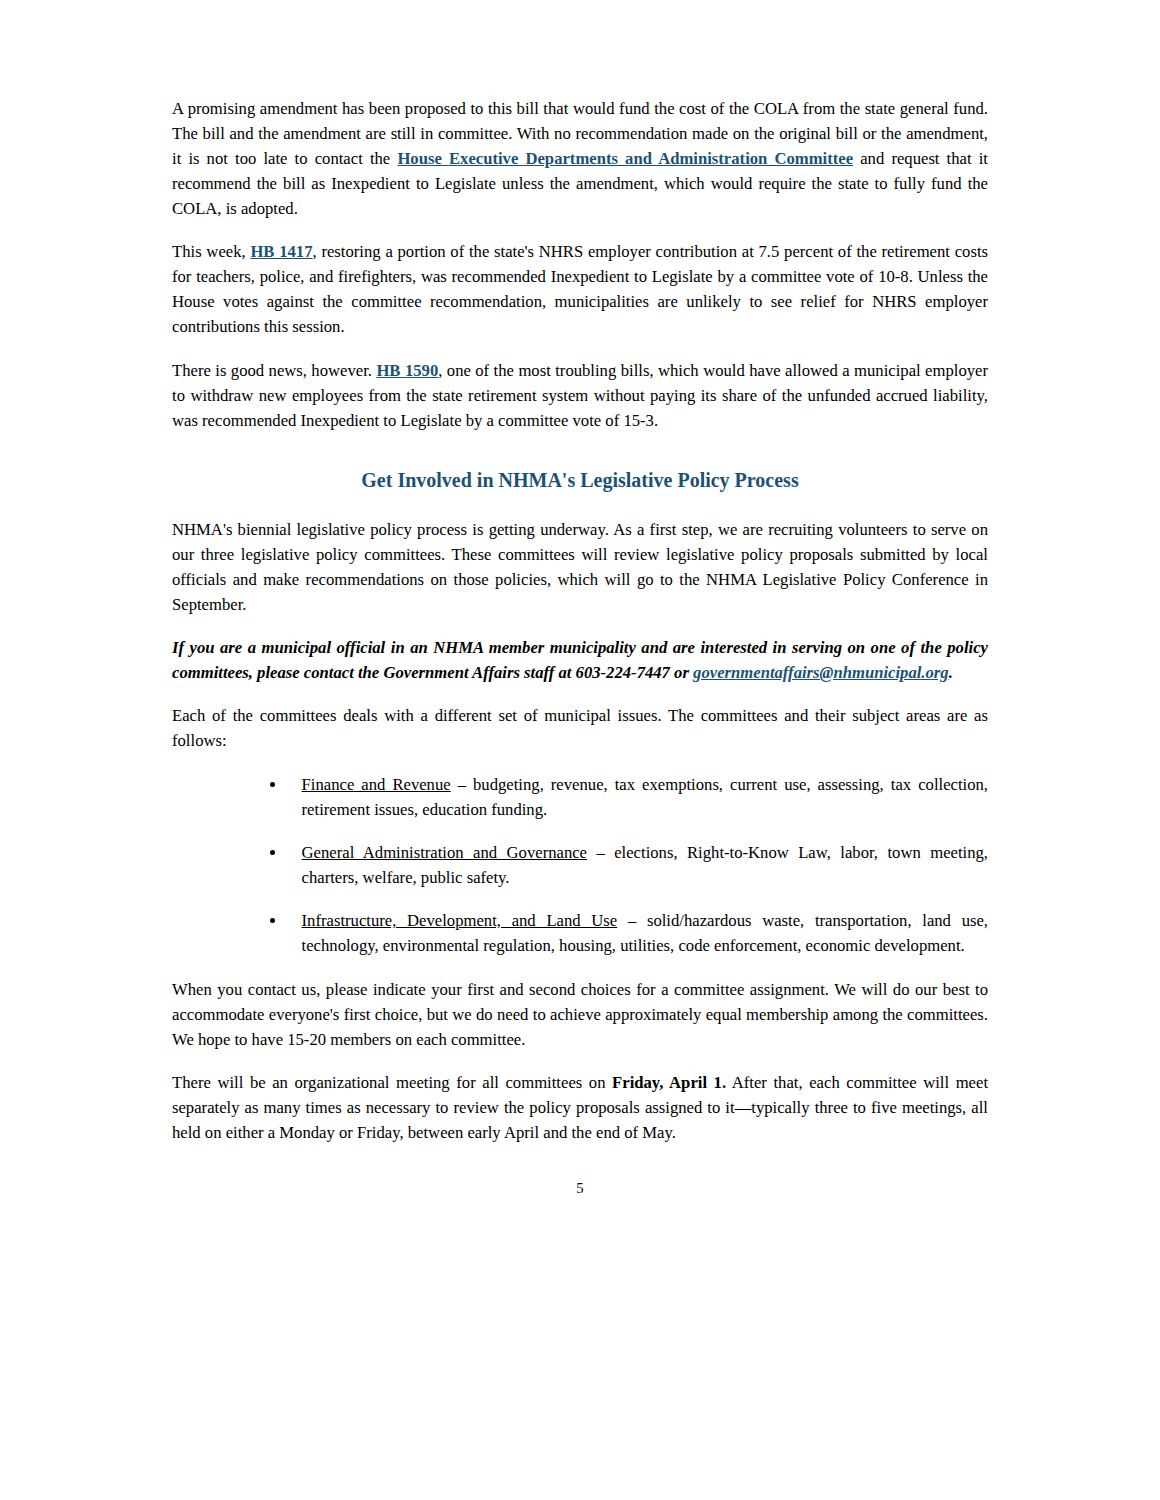A promising amendment has been proposed to this bill that would fund the cost of the COLA from the state general fund. The bill and the amendment are still in committee. With no recommendation made on the original bill or the amendment, it is not too late to contact the House Executive Departments and Administration Committee and request that it recommend the bill as Inexpedient to Legislate unless the amendment, which would require the state to fully fund the COLA, is adopted.
This week, HB 1417, restoring a portion of the state's NHRS employer contribution at 7.5 percent of the retirement costs for teachers, police, and firefighters, was recommended Inexpedient to Legislate by a committee vote of 10-8. Unless the House votes against the committee recommendation, municipalities are unlikely to see relief for NHRS employer contributions this session.
There is good news, however. HB 1590, one of the most troubling bills, which would have allowed a municipal employer to withdraw new employees from the state retirement system without paying its share of the unfunded accrued liability, was recommended Inexpedient to Legislate by a committee vote of 15-3.
Get Involved in NHMA's Legislative Policy Process
NHMA's biennial legislative policy process is getting underway. As a first step, we are recruiting volunteers to serve on our three legislative policy committees. These committees will review legislative policy proposals submitted by local officials and make recommendations on those policies, which will go to the NHMA Legislative Policy Conference in September.
If you are a municipal official in an NHMA member municipality and are interested in serving on one of the policy committees, please contact the Government Affairs staff at 603-224-7447 or governmentaffairs@nhmunicipal.org.
Each of the committees deals with a different set of municipal issues. The committees and their subject areas are as follows:
Finance and Revenue – budgeting, revenue, tax exemptions, current use, assessing, tax collection, retirement issues, education funding.
General Administration and Governance – elections, Right-to-Know Law, labor, town meeting, charters, welfare, public safety.
Infrastructure, Development, and Land Use – solid/hazardous waste, transportation, land use, technology, environmental regulation, housing, utilities, code enforcement, economic development.
When you contact us, please indicate your first and second choices for a committee assignment. We will do our best to accommodate everyone's first choice, but we do need to achieve approximately equal membership among the committees. We hope to have 15-20 members on each committee.
There will be an organizational meeting for all committees on Friday, April 1. After that, each committee will meet separately as many times as necessary to review the policy proposals assigned to it—typically three to five meetings, all held on either a Monday or Friday, between early April and the end of May.
5